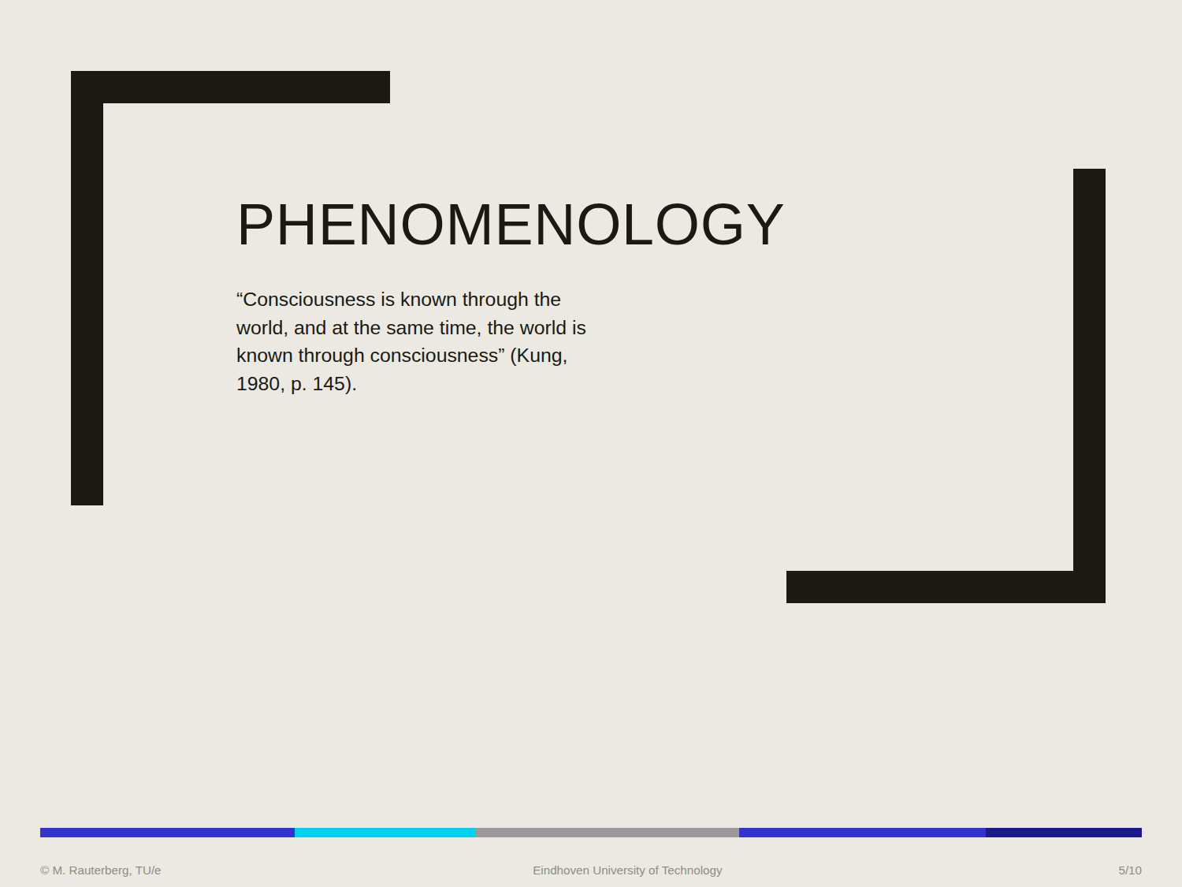PHENOMENOLOGY
“Consciousness is known through the world, and at the same time, the world is known through consciousness” (Kung, 1980, p. 145).
© M. Rauterberg, TU/e
Eindhoven University of Technology
5/10